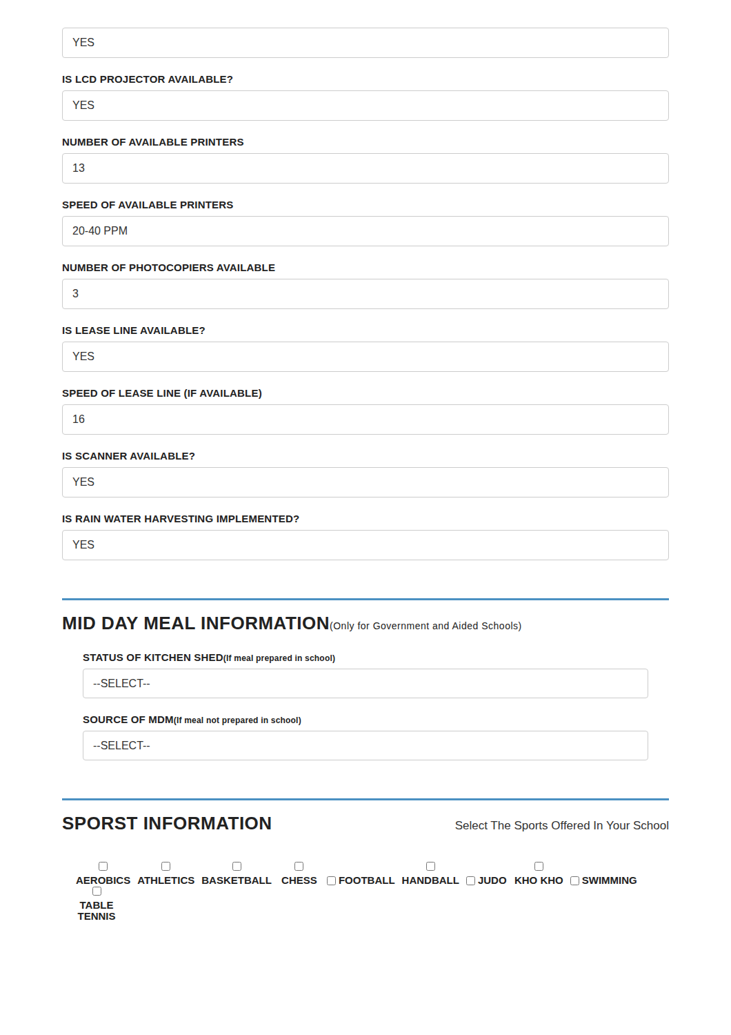Is LCD Projector Available?
Number of Available Printers
Speed of Available Printers
Number of Photocopiers Available
Is Lease Line Available?
Speed of Lease Line (If Available)
Is Scanner Available?
Is Rain Water Harvesting Implemented?
MID DAY MEAL INFORMATION(Only for Government and Aided Schools)
Status of Kitchen Shed(If meal prepared in school) --SELECT--
Source of MDM(If meal not prepared in school) --SELECT--
SPORST INFORMATION
Select The Sports Offered In Your School
Aerobics
Athletics
Basketball
Chess
Football
Handball
Judo
Kho Kho
Swimming
Table
Tennis